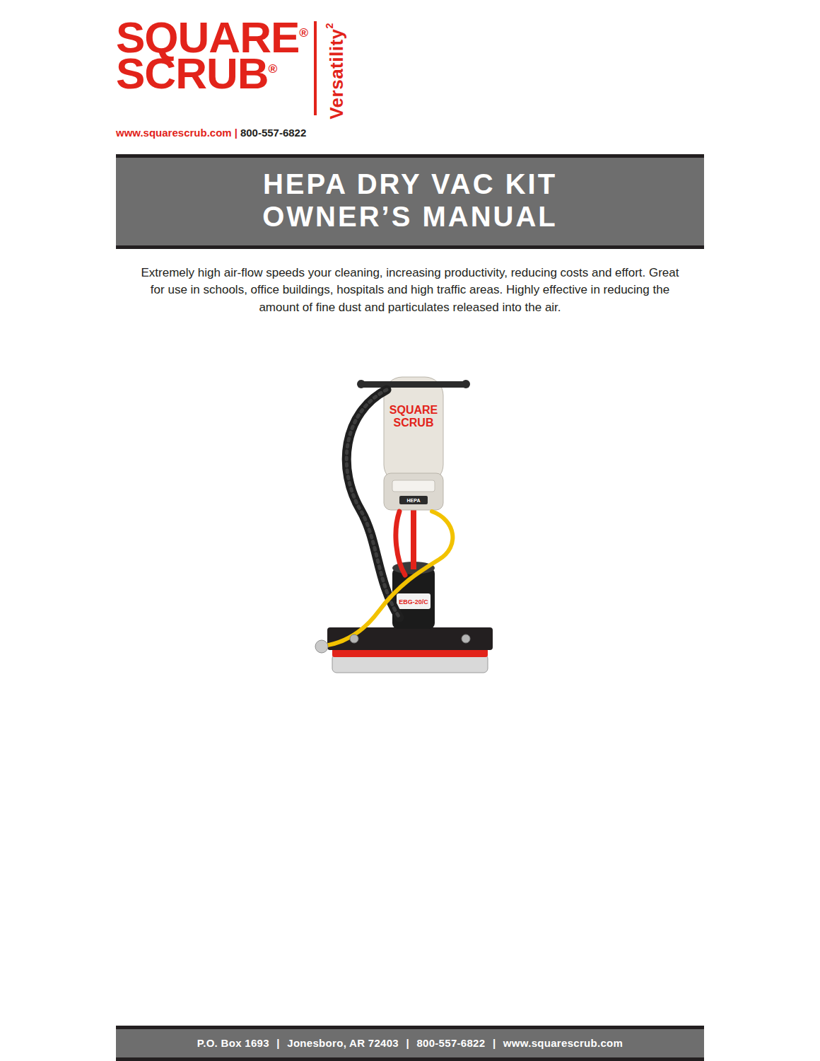Square®
Scrub®
Versatility2
www.squarescrub.com|800-557-6822
HEPA Dry Vac Kit
Owner’s Manual
Extremely high air-flow speeds your cleaning, increasing productivity, reducing costs and effort. Great for use in schools, office buildings, hospitals and high traffic areas. Highly effective in reducing the amount of fine dust and particulates released into the air.
Square Scrub HEPA Dry Vac Kit Illustration of an upright HEPA backpack-style vacuum canister mounted on a Square Scrub EBG-20/C orbital floor machine with a corrugated hose, yellow power cord and rectangular pad driver base. EBG-20/C HEPA SQUARE SCRUB
P.O. Box 1693 | Jonesboro, AR 72403 | 800-557-6822 | www.squarescrub.com